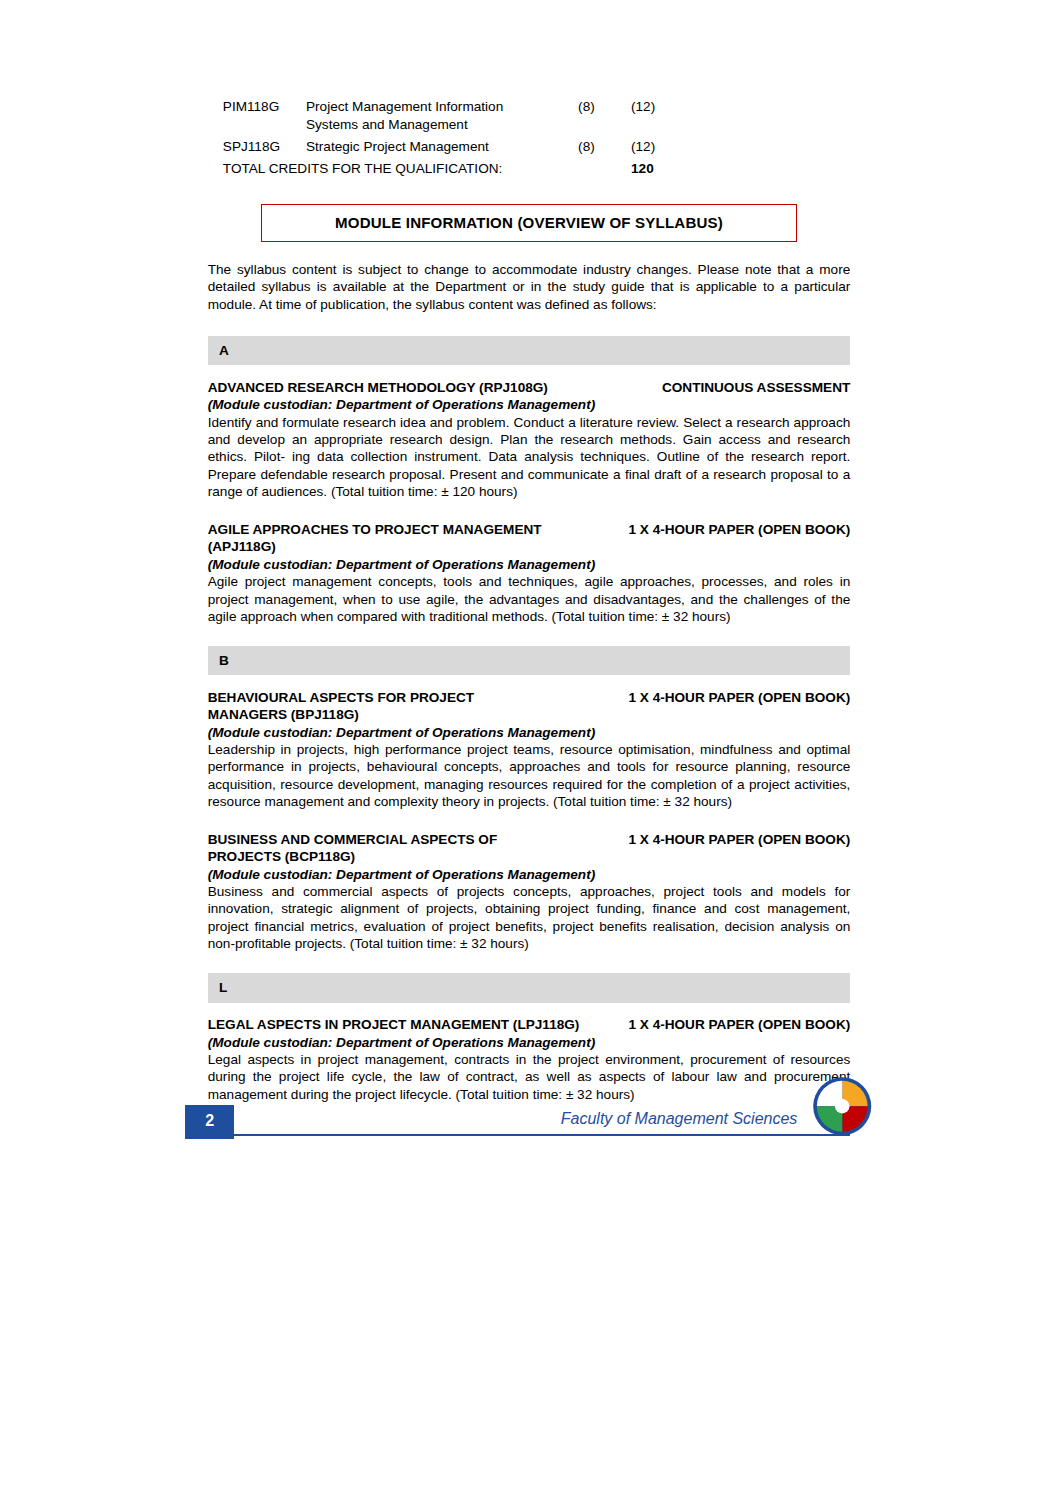| PIM118G | Project Management Information Systems and Management | (8) | (12) |
| SPJ118G | Strategic Project Management | (8) | (12) |
| TOTAL CREDITS FOR THE QUALIFICATION: | 120 |
MODULE INFORMATION (OVERVIEW OF SYLLABUS)
The syllabus content is subject to change to accommodate industry changes. Please note that a more detailed syllabus is available at the Department or in the study guide that is applicable to a particular module. At time of publication, the syllabus content was defined as follows:
A
ADVANCED RESEARCH METHODOLOGY (RPJ108G) CONTINUOUS ASSESSMENT
(Module custodian: Department of Operations Management)
Identify and formulate research idea and problem. Conduct a literature review. Select a research approach and develop an appropriate research design. Plan the research methods. Gain access and research ethics. Pilot- ing data collection instrument. Data analysis techniques. Outline of the research report. Prepare defendable research proposal. Present and communicate a final draft of a research proposal to a range of audiences. (Total tuition time: ± 120 hours)
AGILE APPROACHES TO PROJECT MANAGEMENT (APJ118G) 1 X 4-HOUR PAPER (OPEN BOOK)
(Module custodian: Department of Operations Management)
Agile project management concepts, tools and techniques, agile approaches, processes, and roles in project management, when to use agile, the advantages and disadvantages, and the challenges of the agile approach when compared with traditional methods. (Total tuition time: ± 32 hours)
B
BEHAVIOURAL ASPECTS FOR PROJECT
MANAGERS (BPJ118G) 1 X 4-HOUR PAPER (OPEN BOOK)
(Module custodian: Department of Operations Management)
Leadership in projects, high performance project teams, resource optimisation, mindfulness and optimal performance in projects, behavioural concepts, approaches and tools for resource planning, resource acquisition, resource development, managing resources required for the completion of a project activities, resource management and complexity theory in projects. (Total tuition time: ± 32 hours)
BUSINESS AND COMMERCIAL ASPECTS OF
PROJECTS (BCP118G) 1 X 4-HOUR PAPER (OPEN BOOK)
(Module custodian: Department of Operations Management)
Business and commercial aspects of projects concepts, approaches, project tools and models for innovation, strategic alignment of projects, obtaining project funding, finance and cost management, project financial metrics, evaluation of project benefits, project benefits realisation, decision analysis on non-profitable projects. (Total tuition time: ± 32 hours)
L
LEGAL ASPECTS IN PROJECT MANAGEMENT (LPJ118G) 1 X 4-HOUR PAPER (OPEN BOOK)
(Module custodian: Department of Operations Management)
Legal aspects in project management, contracts in the project environment, procurement of resources during the project life cycle, the law of contract, as well as aspects of labour law and procurement management during the project lifecycle. (Total tuition time: ± 32 hours)
2
Faculty of Management Sciences